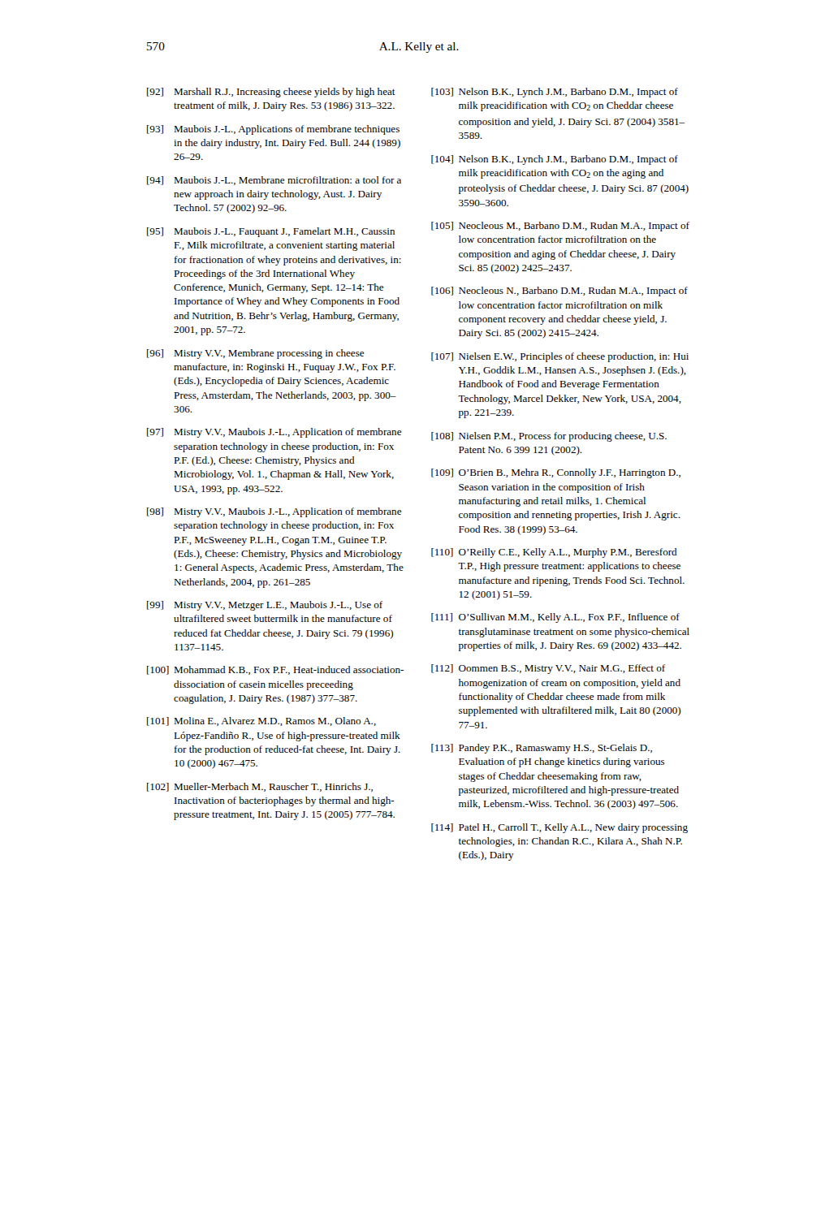570 A.L. Kelly et al.
[92] Marshall R.J., Increasing cheese yields by high heat treatment of milk, J. Dairy Res. 53 (1986) 313–322.
[93] Maubois J.-L., Applications of membrane techniques in the dairy industry, Int. Dairy Fed. Bull. 244 (1989) 26–29.
[94] Maubois J.-L., Membrane microfiltration: a tool for a new approach in dairy technology, Aust. J. Dairy Technol. 57 (2002) 92–96.
[95] Maubois J.-L., Fauquant J., Famelart M.H., Caussin F., Milk microfiltrate, a convenient starting material for fractionation of whey proteins and derivatives, in: Proceedings of the 3rd International Whey Conference, Munich, Germany, Sept. 12–14: The Importance of Whey and Whey Components in Food and Nutrition, B. Behr’s Verlag, Hamburg, Germany, 2001, pp. 57–72.
[96] Mistry V.V., Membrane processing in cheese manufacture, in: Roginski H., Fuquay J.W., Fox P.F. (Eds.), Encyclopedia of Dairy Sciences, Academic Press, Amsterdam, The Netherlands, 2003, pp. 300–306.
[97] Mistry V.V., Maubois J.-L., Application of membrane separation technology in cheese production, in: Fox P.F. (Ed.), Cheese: Chemistry, Physics and Microbiology, Vol. 1., Chapman & Hall, New York, USA, 1993, pp. 493–522.
[98] Mistry V.V., Maubois J.-L., Application of membrane separation technology in cheese production, in: Fox P.F., McSweeney P.L.H., Cogan T.M., Guinee T.P. (Eds.), Cheese: Chemistry, Physics and Microbiology 1: General Aspects, Academic Press, Amsterdam, The Netherlands, 2004, pp. 261–285
[99] Mistry V.V., Metzger L.E., Maubois J.-L., Use of ultrafiltered sweet buttermilk in the manufacture of reduced fat Cheddar cheese, J. Dairy Sci. 79 (1996) 1137–1145.
[100] Mohammad K.B., Fox P.F., Heat-induced association-dissociation of casein micelles preceeding coagulation, J. Dairy Res. (1987) 377–387.
[101] Molina E., Alvarez M.D., Ramos M., Olano A., López-Fandiño R., Use of high-pressure-treated milk for the production of reduced-fat cheese, Int. Dairy J. 10 (2000) 467–475.
[102] Mueller-Merbach M., Rauscher T., Hinrichs J., Inactivation of bacteriophages by thermal and high-pressure treatment, Int. Dairy J. 15 (2005) 777–784.
[103] Nelson B.K., Lynch J.M., Barbano D.M., Impact of milk preacidification with CO2 on Cheddar cheese composition and yield, J. Dairy Sci. 87 (2004) 3581–3589.
[104] Nelson B.K., Lynch J.M., Barbano D.M., Impact of milk preacidification with CO2 on the aging and proteolysis of Cheddar cheese, J. Dairy Sci. 87 (2004) 3590–3600.
[105] Neocleous M., Barbano D.M., Rudan M.A., Impact of low concentration factor microfiltration on the composition and aging of Cheddar cheese, J. Dairy Sci. 85 (2002) 2425–2437.
[106] Neocleous N., Barbano D.M., Rudan M.A., Impact of low concentration factor microfiltration on milk component recovery and cheddar cheese yield, J. Dairy Sci. 85 (2002) 2415–2424.
[107] Nielsen E.W., Principles of cheese production, in: Hui Y.H., Goddik L.M., Hansen A.S., Josephsen J. (Eds.), Handbook of Food and Beverage Fermentation Technology, Marcel Dekker, New York, USA, 2004, pp. 221–239.
[108] Nielsen P.M., Process for producing cheese, U.S. Patent No. 6 399 121 (2002).
[109] O’Brien B., Mehra R., Connolly J.F., Harrington D., Season variation in the composition of Irish manufacturing and retail milks, 1. Chemical composition and renneting properties, Irish J. Agric. Food Res. 38 (1999) 53–64.
[110] O’Reilly C.E., Kelly A.L., Murphy P.M., Beresford T.P., High pressure treatment: applications to cheese manufacture and ripening, Trends Food Sci. Technol. 12 (2001) 51–59.
[111] O’Sullivan M.M., Kelly A.L., Fox P.F., Influence of transglutaminase treatment on some physico-chemical properties of milk, J. Dairy Res. 69 (2002) 433–442.
[112] Oommen B.S., Mistry V.V., Nair M.G., Effect of homogenization of cream on composition, yield and functionality of Cheddar cheese made from milk supplemented with ultrafiltered milk, Lait 80 (2000) 77–91.
[113] Pandey P.K., Ramaswamy H.S., St-Gelais D., Evaluation of pH change kinetics during various stages of Cheddar cheesemaking from raw, pasteurized, microfiltered and high-pressure-treated milk, Lebensm.-Wiss. Technol. 36 (2003) 497–506.
[114] Patel H., Carroll T., Kelly A.L., New dairy processing technologies, in: Chandan R.C., Kilara A., Shah N.P. (Eds.), Dairy